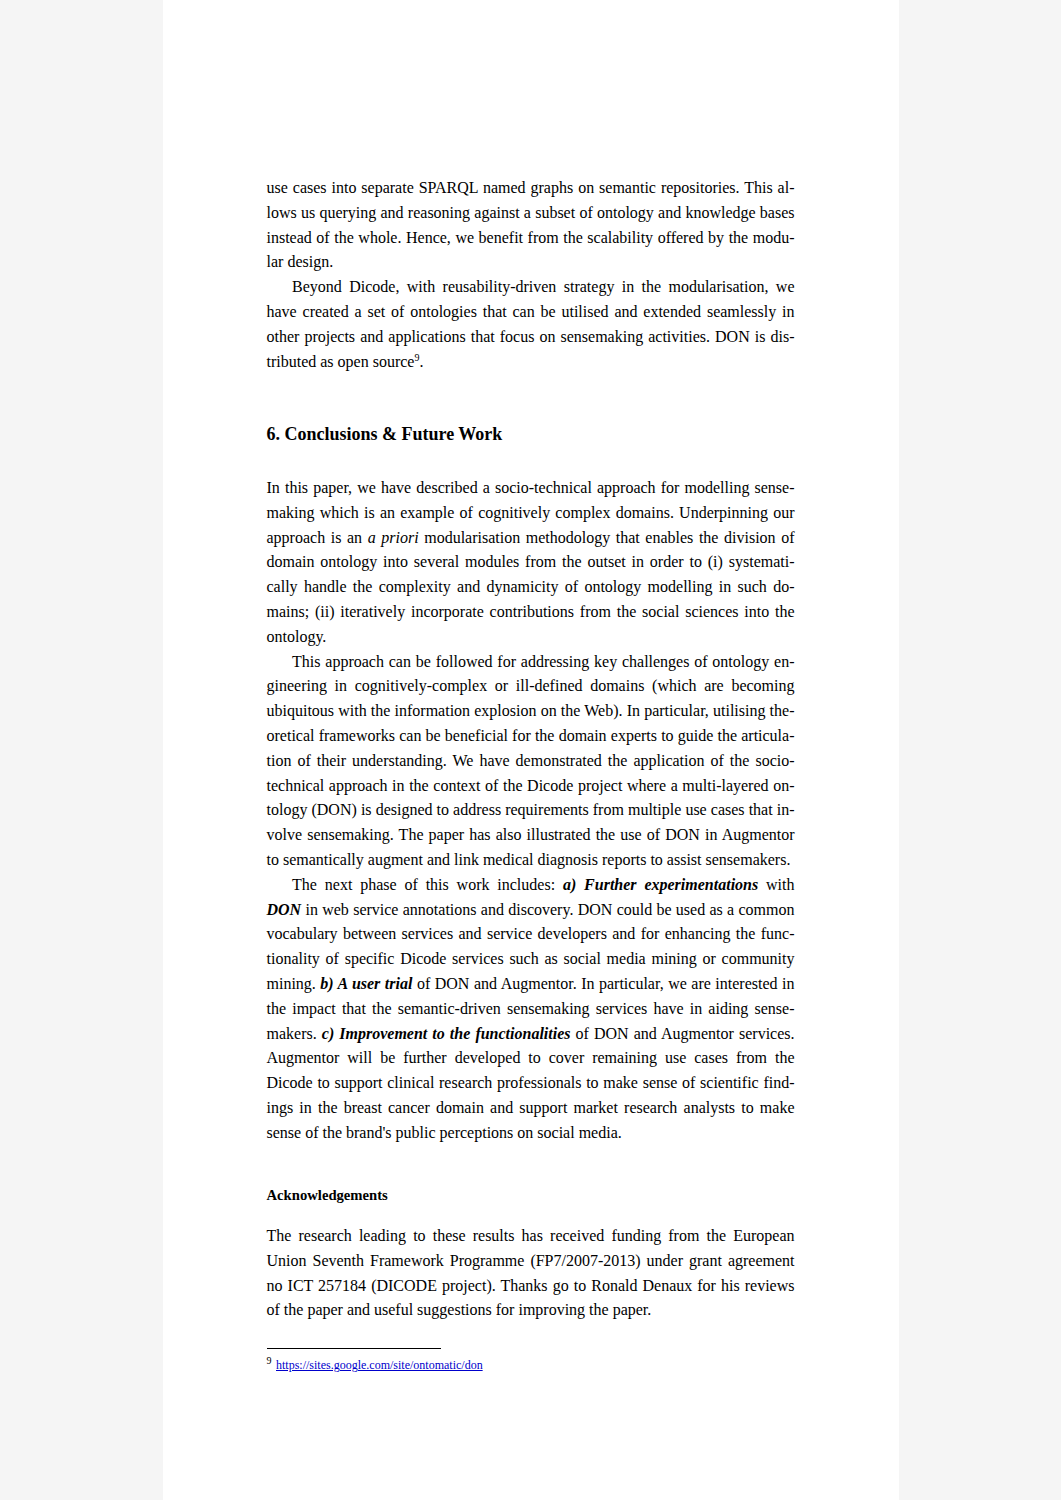use cases into separate SPARQL named graphs on semantic repositories. This allows us querying and reasoning against a subset of ontology and knowledge bases instead of the whole. Hence, we benefit from the scalability offered by the modular design.
Beyond Dicode, with reusability-driven strategy in the modularisation, we have created a set of ontologies that can be utilised and extended seamlessly in other projects and applications that focus on sensemaking activities. DON is distributed as open source9.
6. Conclusions & Future Work
In this paper, we have described a socio-technical approach for modelling sensemaking which is an example of cognitively complex domains. Underpinning our approach is an a priori modularisation methodology that enables the division of domain ontology into several modules from the outset in order to (i) systematically handle the complexity and dynamicity of ontology modelling in such domains; (ii) iteratively incorporate contributions from the social sciences into the ontology.
This approach can be followed for addressing key challenges of ontology engineering in cognitively-complex or ill-defined domains (which are becoming ubiquitous with the information explosion on the Web). In particular, utilising theoretical frameworks can be beneficial for the domain experts to guide the articulation of their understanding. We have demonstrated the application of the socio-technical approach in the context of the Dicode project where a multi-layered ontology (DON) is designed to address requirements from multiple use cases that involve sensemaking. The paper has also illustrated the use of DON in Augmentor to semantically augment and link medical diagnosis reports to assist sensemakers.
The next phase of this work includes: a) Further experimentations with DON in web service annotations and discovery. DON could be used as a common vocabulary between services and service developers and for enhancing the functionality of specific Dicode services such as social media mining or community mining. b) A user trial of DON and Augmentor. In particular, we are interested in the impact that the semantic-driven sensemaking services have in aiding sensemakers. c) Improvement to the functionalities of DON and Augmentor services. Augmentor will be further developed to cover remaining use cases from the Dicode to support clinical research professionals to make sense of scientific findings in the breast cancer domain and support market research analysts to make sense of the brand's public perceptions on social media.
Acknowledgements
The research leading to these results has received funding from the European Union Seventh Framework Programme (FP7/2007-2013) under grant agreement no ICT 257184 (DICODE project). Thanks go to Ronald Denaux for his reviews of the paper and useful suggestions for improving the paper.
9 https://sites.google.com/site/ontomatic/don